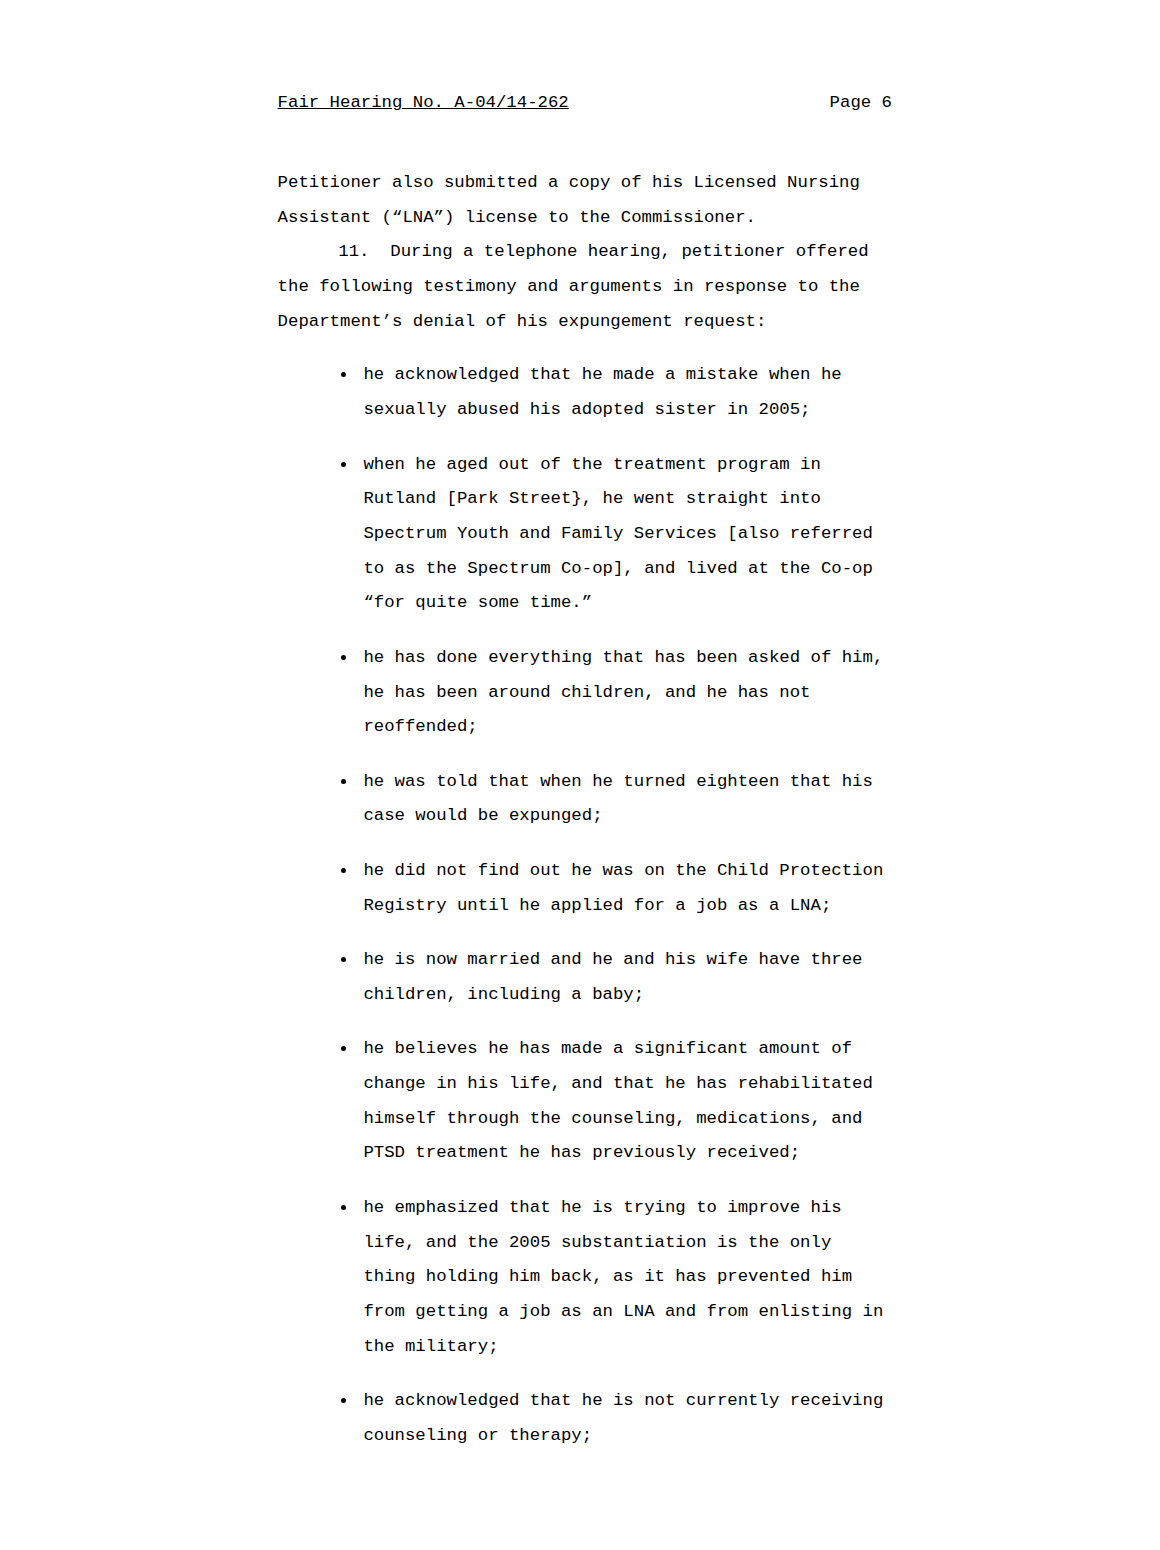Fair Hearing No. A-04/14-262 Page 6
Petitioner also submitted a copy of his Licensed Nursing Assistant (“LNA”) license to the Commissioner.
11. During a telephone hearing, petitioner offered the following testimony and arguments in response to the Department’s denial of his expungement request:
he acknowledged that he made a mistake when he sexually abused his adopted sister in 2005;
when he aged out of the treatment program in Rutland [Park Street}, he went straight into Spectrum Youth and Family Services [also referred to as the Spectrum Co-op], and lived at the Co-op “for quite some time.”
he has done everything that has been asked of him, he has been around children, and he has not reoffended;
he was told that when he turned eighteen that his case would be expunged;
he did not find out he was on the Child Protection Registry until he applied for a job as a LNA;
he is now married and he and his wife have three children, including a baby;
he believes he has made a significant amount of change in his life, and that he has rehabilitated himself through the counseling, medications, and PTSD treatment he has previously received;
he emphasized that he is trying to improve his life, and the 2005 substantiation is the only thing holding him back, as it has prevented him from getting a job as an LNA and from enlisting in the military;
he acknowledged that he is not currently receiving counseling or therapy;